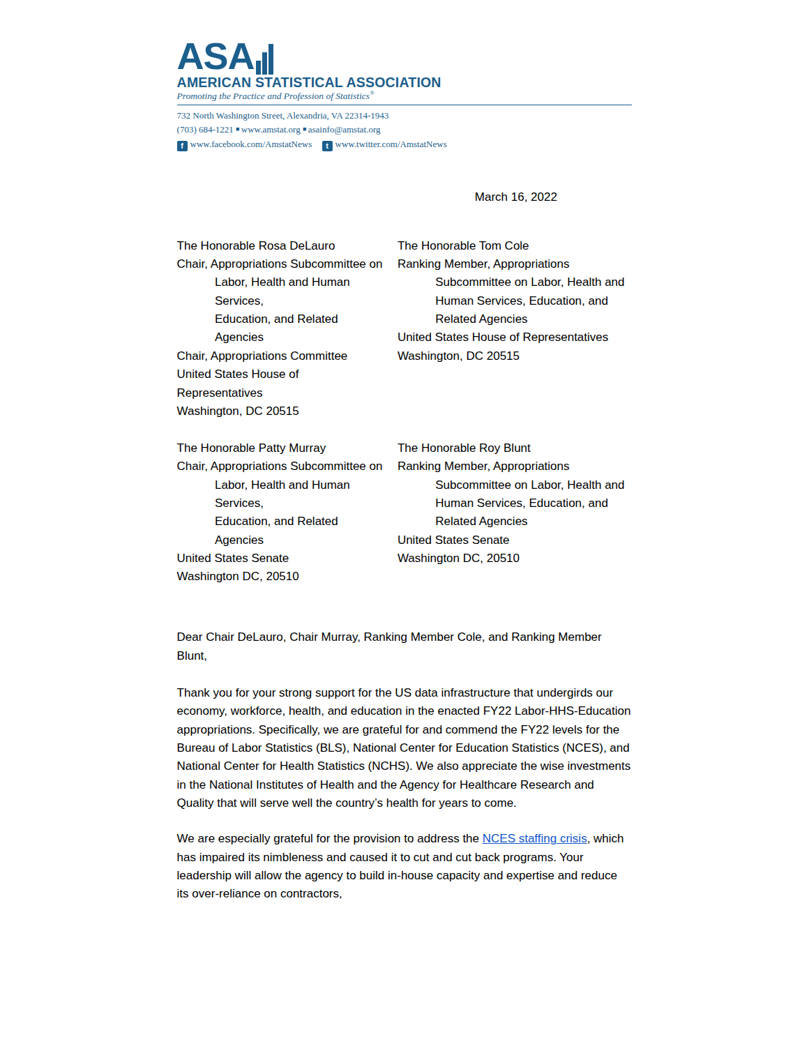ASA
AMERICAN STATISTICAL ASSOCIATION
Promoting the Practice and Profession of Statistics®
732 North Washington Street, Alexandria, VA 22314-1943
(703) 684-1221 ■ www.amstat.org ■ asainfo@amstat.org
fwww.facebook.com/AmstatNews twww.twitter.com/AmstatNews
March 16, 2022
| The Honorable Rosa DeLauro Chair, Appropriations Subcommittee on Labor, Health and Human Services, Education, and Related Agencies Chair, Appropriations Committee United States House of Representatives Washington, DC 20515 | The Honorable Tom Cole Ranking Member, Appropriations Subcommittee on Labor, Health and Human Services, Education, and Related Agencies United States House of Representatives Washington, DC 20515 |
| The Honorable Patty Murray Chair, Appropriations Subcommittee on Labor, Health and Human Services, Education, and Related Agencies United States Senate Washington DC, 20510 | The Honorable Roy Blunt Ranking Member, Appropriations Subcommittee on Labor, Health and Human Services, Education, and Related Agencies United States Senate Washington DC, 20510 |
Dear Chair DeLauro, Chair Murray, Ranking Member Cole, and Ranking Member Blunt,
Thank you for your strong support for the US data infrastructure that undergirds our economy, workforce, health, and education in the enacted FY22 Labor-HHS-Education appropriations. Specifically, we are grateful for and commend the FY22 levels for the Bureau of Labor Statistics (BLS), National Center for Education Statistics (NCES), and National Center for Health Statistics (NCHS). We also appreciate the wise investments in the National Institutes of Health and the Agency for Healthcare Research and Quality that will serve well the country’s health for years to come.
We are especially grateful for the provision to address the NCES staffing crisis, which has impaired its nimbleness and caused it to cut and cut back programs. Your leadership will allow the agency to build in-house capacity and expertise and reduce its over-reliance on contractors,